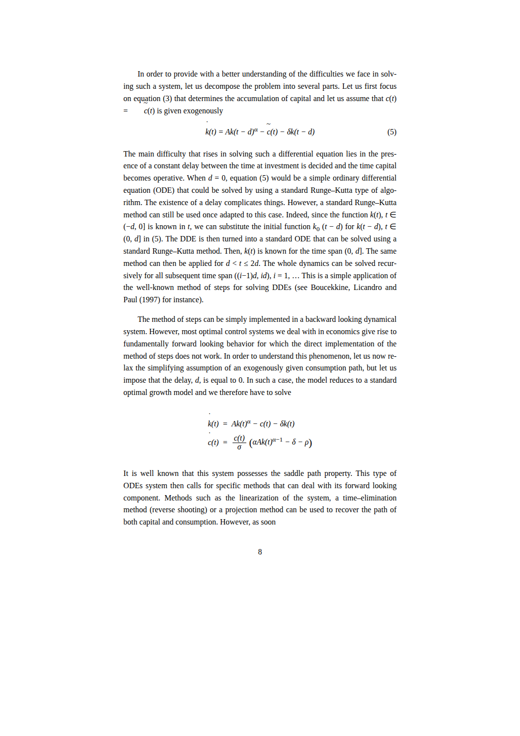In order to provide with a better understanding of the difficulties we face in solving such a system, let us decompose the problem into several parts. Let us first focus on equation (3) that determines the accumulation of capital and let us assume that c(t) = c(t) is given exogenously
k(t) = Ak(t − d)α − c(t) − δk(t − d) (5)
The main difficulty that rises in solving such a differential equation lies in the presence of a constant delay between the time at investment is decided and the time capital becomes operative. When d = 0, equation (5) would be a simple ordinary differential equation (ODE) that could be solved by using a standard Runge–Kutta type of algorithm. The existence of a delay complicates things. However, a standard Runge–Kutta method can still be used once adapted to this case. Indeed, since the function k(t), t ∈ (−d, 0] is known in t, we can substitute the initial function k0 (t − d) for k(t − d), t ∈ (0, d] in (5). The DDE is then turned into a standard ODE that can be solved using a standard Runge–Kutta method. Then, k(t) is known for the time span (0, d]. The same method can then be applied for d < t ≤ 2d. The whole dynamics can be solved recursively for all subsequent time span ((i−1)d, id), i = 1, … This is a simple application of the well-known method of steps for solving DDEs (see Boucekkine, Licandro and Paul (1997) for instance).
The method of steps can be simply implemented in a backward looking dynamical system. However, most optimal control systems we deal with in economics give rise to fundamentally forward looking behavior for which the direct implementation of the method of steps does not work. In order to understand this phenomenon, let us now relax the simplifying assumption of an exogenously given consumption path, but let us impose that the delay, d, is equal to 0. In such a case, the model reduces to a standard optimal growth model and we therefore have to solve
| k (t) | = | Ak(t) α − c(t) − δk(t) |
| c (t) | = | c(t) σ ( αAk(t) α−1 − δ − ρ ) |
It is well known that this system possesses the saddle path property. This type of ODEs system then calls for specific methods that can deal with its forward looking component. Methods such as the linearization of the system, a time–elimination method (reverse shooting) or a projection method can be used to recover the path of both capital and consumption. However, as soon
8